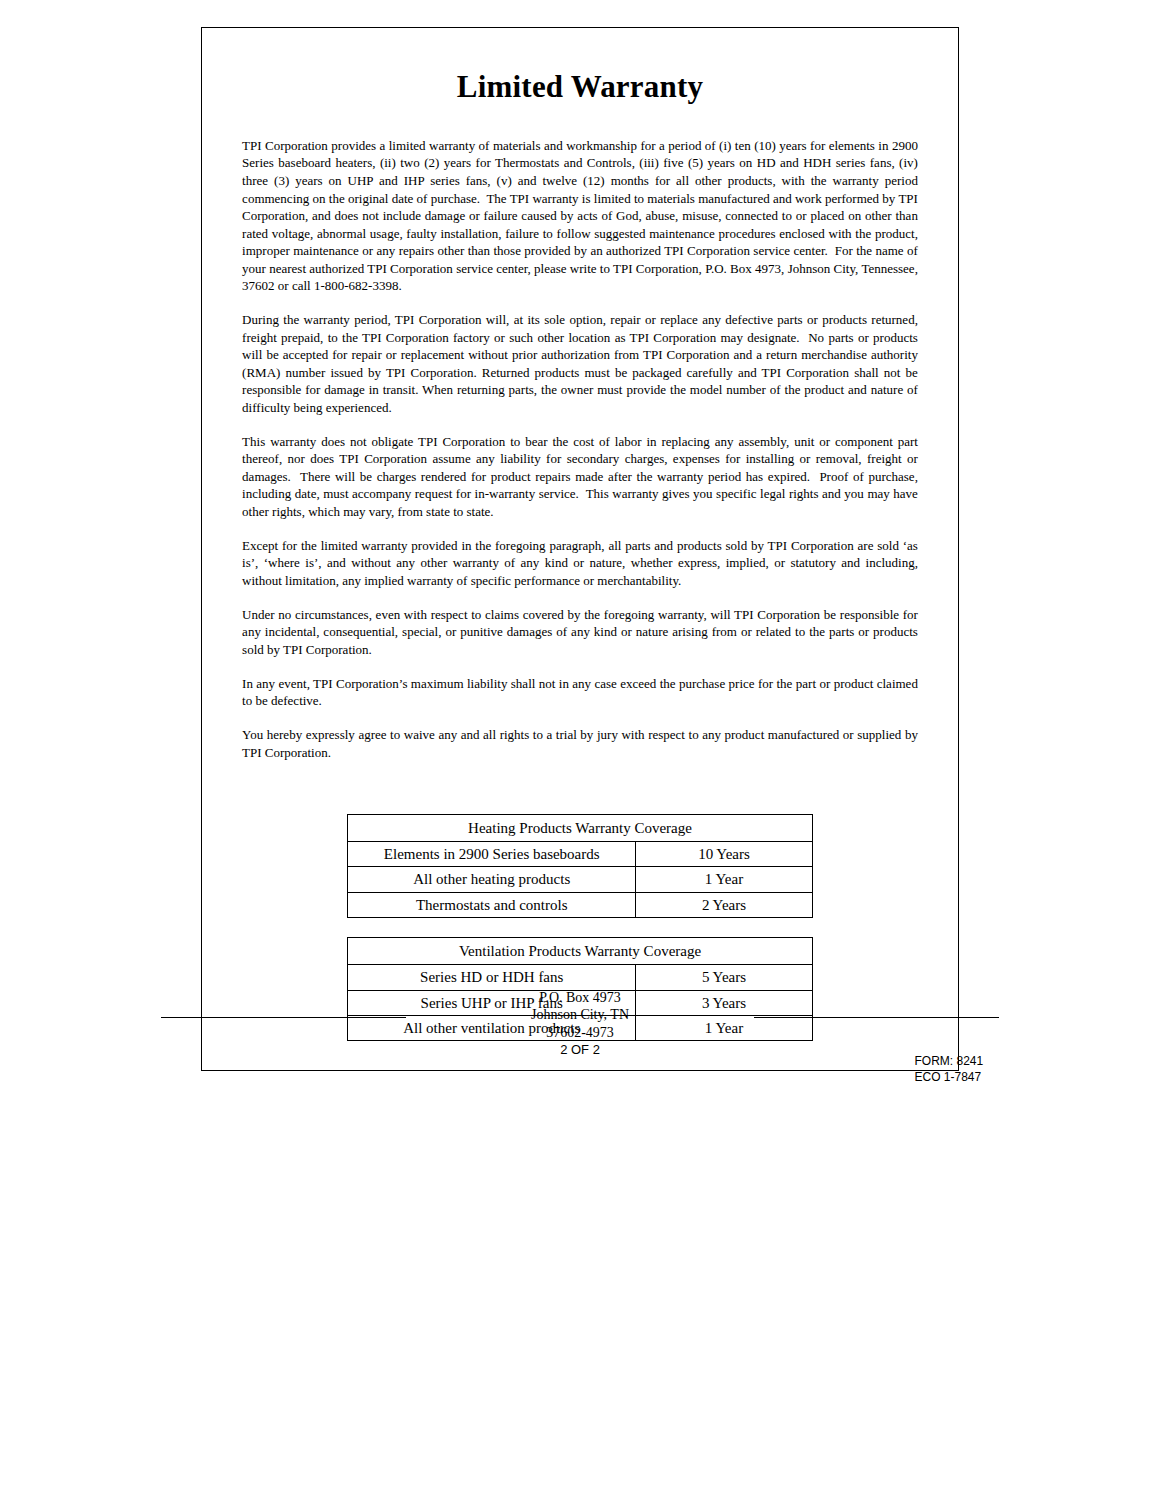Limited Warranty
TPI Corporation provides a limited warranty of materials and workmanship for a period of (i) ten (10) years for elements in 2900 Series baseboard heaters, (ii) two (2) years for Thermostats and Controls, (iii) five (5) years on HD and HDH series fans, (iv) three (3) years on UHP and IHP series fans, (v) and twelve (12) months for all other products, with the warranty period commencing on the original date of purchase. The TPI warranty is limited to materials manufactured and work performed by TPI Corporation, and does not include damage or failure caused by acts of God, abuse, misuse, connected to or placed on other than rated voltage, abnormal usage, faulty installation, failure to follow suggested maintenance procedures enclosed with the product, improper maintenance or any repairs other than those provided by an authorized TPI Corporation service center. For the name of your nearest authorized TPI Corporation service center, please write to TPI Corporation, P.O. Box 4973, Johnson City, Tennessee, 37602 or call 1-800-682-3398.
During the warranty period, TPI Corporation will, at its sole option, repair or replace any defective parts or products returned, freight prepaid, to the TPI Corporation factory or such other location as TPI Corporation may designate. No parts or products will be accepted for repair or replacement without prior authorization from TPI Corporation and a return merchandise authority (RMA) number issued by TPI Corporation. Returned products must be packaged carefully and TPI Corporation shall not be responsible for damage in transit. When returning parts, the owner must provide the model number of the product and nature of difficulty being experienced.
This warranty does not obligate TPI Corporation to bear the cost of labor in replacing any assembly, unit or component part thereof, nor does TPI Corporation assume any liability for secondary charges, expenses for installing or removal, freight or damages. There will be charges rendered for product repairs made after the warranty period has expired. Proof of purchase, including date, must accompany request for in-warranty service. This warranty gives you specific legal rights and you may have other rights, which may vary, from state to state.
Except for the limited warranty provided in the foregoing paragraph, all parts and products sold by TPI Corporation are sold ‘as is’, ‘where is’, and without any other warranty of any kind or nature, whether express, implied, or statutory and including, without limitation, any implied warranty of specific performance or merchantability.
Under no circumstances, even with respect to claims covered by the foregoing warranty, will TPI Corporation be responsible for any incidental, consequential, special, or punitive damages of any kind or nature arising from or related to the parts or products sold by TPI Corporation.
In any event, TPI Corporation’s maximum liability shall not in any case exceed the purchase price for the part or product claimed to be defective.
You hereby expressly agree to waive any and all rights to a trial by jury with respect to any product manufactured or supplied by TPI Corporation.
| Heating Products Warranty Coverage |
| Elements in 2900 Series baseboards | 10 Years |
| All other heating products | 1 Year |
| Thermostats and controls | 2 Years |
| Ventilation Products Warranty Coverage |
| Series HD or HDH fans | 5 Years |
| Series UHP or IHP fans | 3 Years |
| All other ventilation products | 1 Year |
P.O. Box 4973
Johnson City, TN
37602-4973
2 OF 2
FORM: 8241
ECO 1-7847